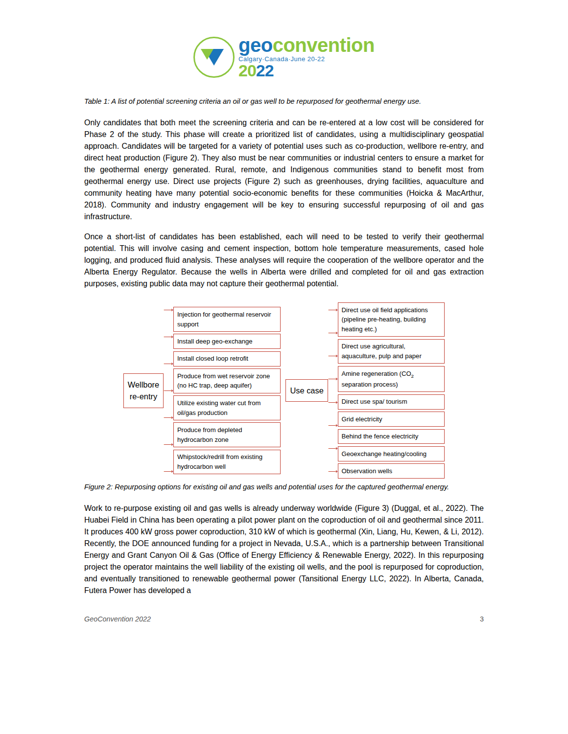geo convention
Calgary·Canada·June 20-22
2022
Table 1: A list of potential screening criteria an oil or gas well to be repurposed for geothermal energy use.
Only candidates that both meet the screening criteria and can be re-entered at a low cost will be considered for Phase 2 of the study. This phase will create a prioritized list of candidates, using a multidisciplinary geospatial approach. Candidates will be targeted for a variety of potential uses such as co-production, wellbore re-entry, and direct heat production (Figure 2). They also must be near communities or industrial centers to ensure a market for the geothermal energy generated. Rural, remote, and Indigenous communities stand to benefit most from geothermal energy use. Direct use projects (Figure 2) such as greenhouses, drying facilities, aquaculture and community heating have many potential socio-economic benefits for these communities (Hoicka & MacArthur, 2018). Community and industry engagement will be key to ensuring successful repurposing of oil and gas infrastructure.
Once a short-list of candidates has been established, each will need to be tested to verify their geothermal potential. This will involve casing and cement inspection, bottom hole temperature measurements, cased hole logging, and produced fluid analysis. These analyses will require the cooperation of the wellbore operator and the Alberta Energy Regulator. Because the wells in Alberta were drilled and completed for oil and gas extraction purposes, existing public data may not capture their geothermal potential.
Wellbore
re-entry
⟶
⟶
⟶
⟶
⟶
⟶
⟶
Injection for geothermal reservoir support
Install deep geo-exchange
Install closed loop retrofit
Produce from wet reservoir zone (no HC trap, deep aquifer)
Utilize existing water cut from oil/gas production
Produce from depleted hydrocarbon zone
Whipstock/redrill from existing hydrocarbon well
Use case
⟶
⟶
⟶
⟶
⟶
⟶
⟶
⟶
Direct use oil field applications (pipeline pre-heating, building heating etc.)
Direct use agricultural, aquaculture, pulp and paper
Amine regeneration (CO2 separation process)
Direct use spa/ tourism
Grid electricity
Behind the fence electricity
Geoexchange heating/cooling
Observation wells
Figure 2: Repurposing options for existing oil and gas wells and potential uses for the captured geothermal energy.
Work to re-purpose existing oil and gas wells is already underway worldwide (Figure 3) (Duggal, et al., 2022). The Huabei Field in China has been operating a pilot power plant on the coproduction of oil and geothermal since 2011. It produces 400 kW gross power coproduction, 310 kW of which is geothermal (Xin, Liang, Hu, Kewen, & Li, 2012). Recently, the DOE announced funding for a project in Nevada, U.S.A., which is a partnership between Transitional Energy and Grant Canyon Oil & Gas (Office of Energy Efficiency & Renewable Energy, 2022). In this repurposing project the operator maintains the well liability of the existing oil wells, and the pool is repurposed for coproduction, and eventually transitioned to renewable geothermal power (Tansitional Energy LLC, 2022). In Alberta, Canada, Futera Power has developed a
GeoConvention 2022 3